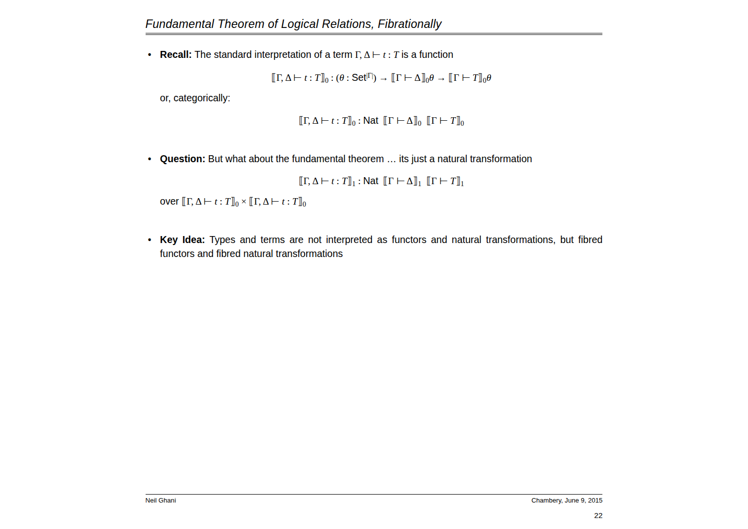Fundamental Theorem of Logical Relations, Fibrationally
Recall: The standard interpretation of a term Γ, Δ ⊢ t : T is a function ⟦Γ, Δ ⊢ t : T⟧0 : (θ : Set|Γ|) → ⟦Γ ⊢ Δ⟧0θ → ⟦Γ ⊢ T⟧0θ or, categorically: ⟦Γ, Δ ⊢ t : T⟧0 : Nat ⟦Γ ⊢ Δ⟧0 ⟦Γ ⊢ T⟧0
Question: But what about the fundamental theorem … its just a natural transformation ⟦Γ, Δ ⊢ t : T⟧1 : Nat ⟦Γ ⊢ Δ⟧1 ⟦Γ ⊢ T⟧1 over ⟦Γ, Δ ⊢ t : T⟧0 × ⟦Γ, Δ ⊢ t : T⟧0
Key Idea: Types and terms are not interpreted as functors and natural transformations, but fibred functors and fibred natural transformations
Neil Ghani Chambery, June 9, 2015
22